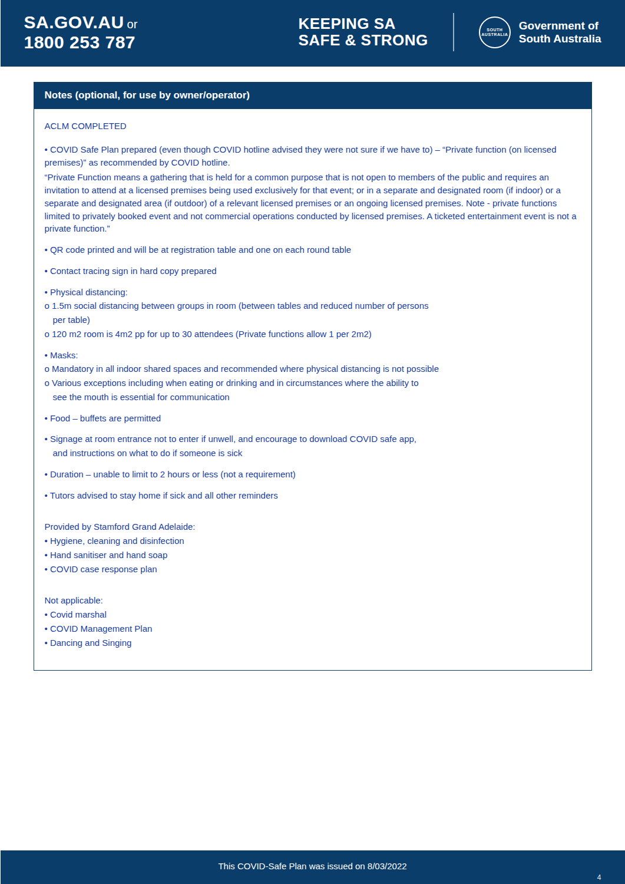SA.GOV.AU or 1800 253 787
KEEPING SA
SAFE & STRONG
SOUTH
AUSTRALIA
Government of
South Australia
Notes (optional, for use by owner/operator)
ACLM COMPLETED
• COVID Safe Plan prepared (even though COVID hotline advised they were not sure if we have to) – “Private function (on licensed premises)” as recommended by COVID hotline.
“Private Function means a gathering that is held for a common purpose that is not open to members of the public and requires an invitation to attend at a licensed premises being used exclusively for that event; or in a separate and designated room (if indoor) or a separate and designated area (if outdoor) of a relevant licensed premises or an ongoing licensed premises. Note - private functions limited to privately booked event and not commercial operations conducted by licensed premises. A ticketed entertainment event is not a private function.”
• QR code printed and will be at registration table and one on each round table
• Contact tracing sign in hard copy prepared
• Physical distancing:
o 1.5m social distancing between groups in room (between tables and reduced number of persons
per table)
o 120 m2 room is 4m2 pp for up to 30 attendees (Private functions allow 1 per 2m2)
• Masks:
o Mandatory in all indoor shared spaces and recommended where physical distancing is not possible
o Various exceptions including when eating or drinking and in circumstances where the ability to
see the mouth is essential for communication
• Food – buffets are permitted
• Signage at room entrance not to enter if unwell, and encourage to download COVID safe app,
and instructions on what to do if someone is sick
• Duration – unable to limit to 2 hours or less (not a requirement)
• Tutors advised to stay home if sick and all other reminders
Provided by Stamford Grand Adelaide:
• Hygiene, cleaning and disinfection
• Hand sanitiser and hand soap
• COVID case response plan
Not applicable:
• Covid marshal
• COVID Management Plan
• Dancing and Singing
This COVID-Safe Plan was issued on 8/03/2022
4